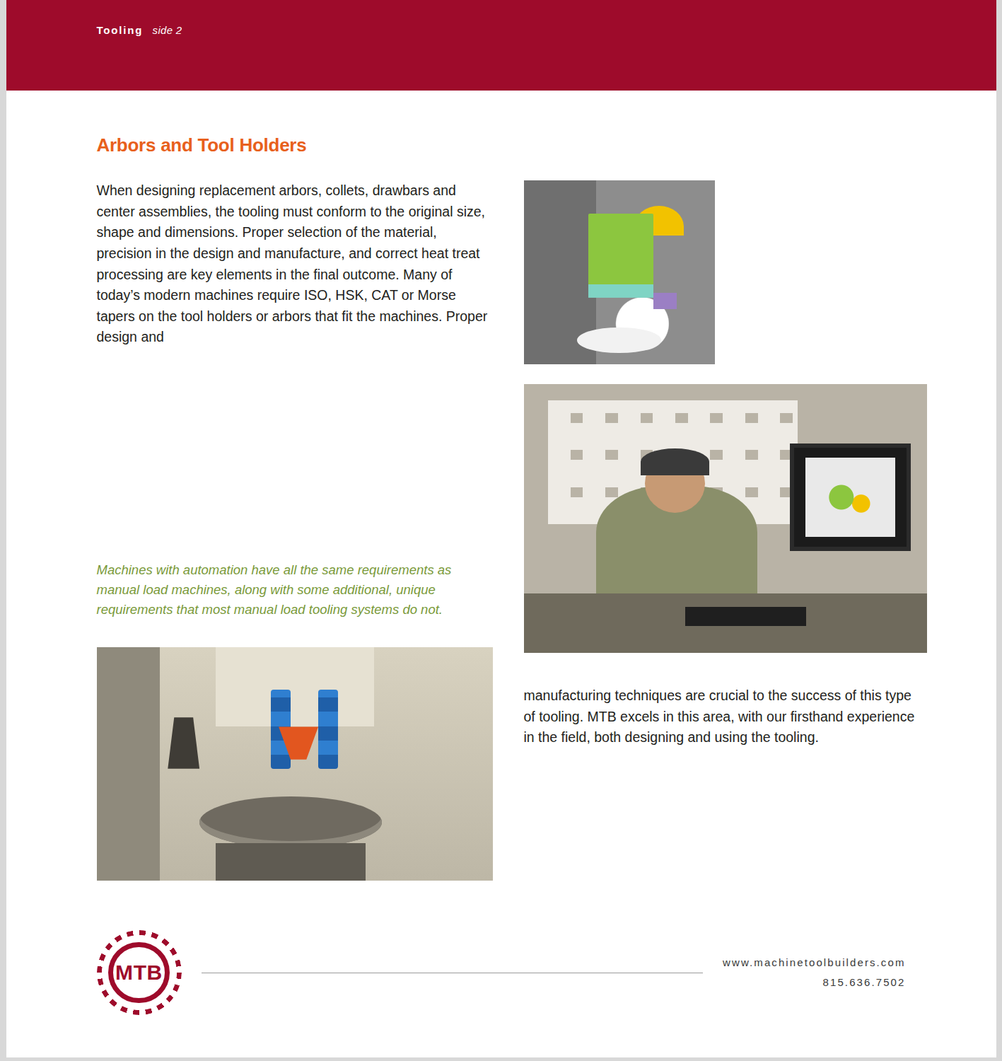Tooling side 2
Arbors and Tool Holders
When designing replacement arbors, collets, drawbars and center assemblies, the tooling must conform to the original size, shape and dimensions. Proper selection of the material, precision in the design and manufacture, and correct heat treat processing are key elements in the final outcome. Many of today’s modern machines require ISO, HSK, CAT or Morse tapers on the tool holders or arbors that fit the machines. Proper design and
Machines with automation have all the same requirements as manual load machines, along with some additional, unique requirements that most manual load tooling systems do not.
manufacturing techniques are crucial to the success of this type of tooling. MTB excels in this area, with our firsthand experience in the field, both designing and using the tooling.
MTB
www.machinetoolbuilders.com
815.636.7502